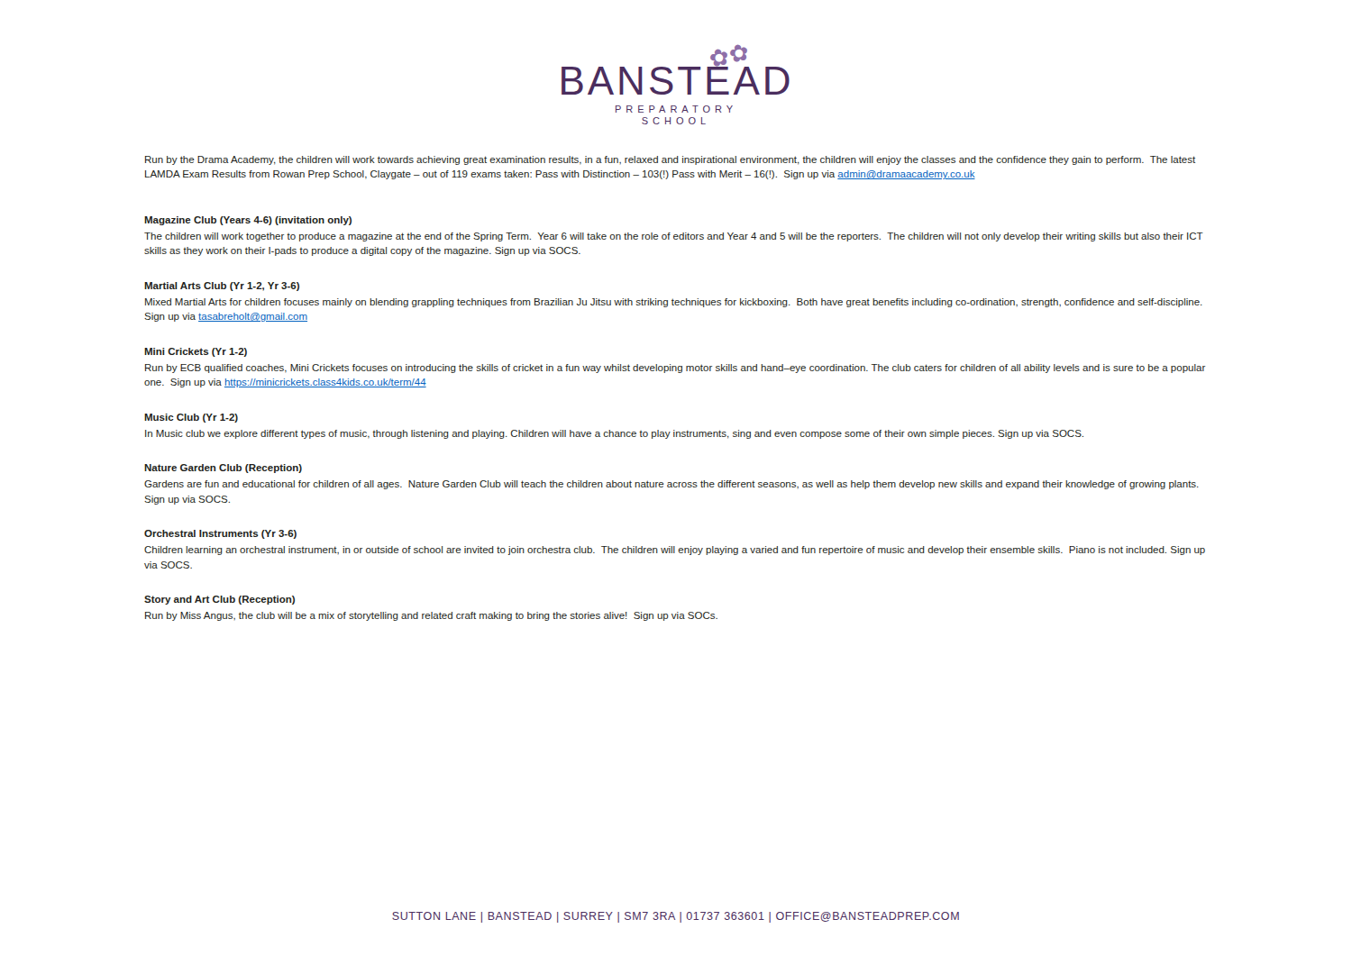✿✿ BANSTEAD PREPARATORY SCHOOL
Run by the Drama Academy, the children will work towards achieving great examination results, in a fun, relaxed and inspirational environment, the children will enjoy the classes and the confidence they gain to perform. The latest LAMDA Exam Results from Rowan Prep School, Claygate – out of 119 exams taken: Pass with Distinction – 103(!) Pass with Merit – 16(!). Sign up via admin@dramaacademy.co.uk
Magazine Club (Years 4-6) (invitation only)
The children will work together to produce a magazine at the end of the Spring Term. Year 6 will take on the role of editors and Year 4 and 5 will be the reporters. The children will not only develop their writing skills but also their ICT skills as they work on their I-pads to produce a digital copy of the magazine. Sign up via SOCS.
Martial Arts Club (Yr 1-2, Yr 3-6)
Mixed Martial Arts for children focuses mainly on blending grappling techniques from Brazilian Ju Jitsu with striking techniques for kickboxing. Both have great benefits including co-ordination, strength, confidence and self-discipline. Sign up via tasabreholt@gmail.com
Mini Crickets (Yr 1-2)
Run by ECB qualified coaches, Mini Crickets focuses on introducing the skills of cricket in a fun way whilst developing motor skills and hand–eye coordination. The club caters for children of all ability levels and is sure to be a popular one. Sign up via https://minicrickets.class4kids.co.uk/term/44
Music Club (Yr 1-2)
In Music club we explore different types of music, through listening and playing. Children will have a chance to play instruments, sing and even compose some of their own simple pieces. Sign up via SOCS.
Nature Garden Club (Reception)
Gardens are fun and educational for children of all ages. Nature Garden Club will teach the children about nature across the different seasons, as well as help them develop new skills and expand their knowledge of growing plants. Sign up via SOCS.
Orchestral Instruments (Yr 3-6)
Children learning an orchestral instrument, in or outside of school are invited to join orchestra club. The children will enjoy playing a varied and fun repertoire of music and develop their ensemble skills. Piano is not included. Sign up via SOCS.
Story and Art Club (Reception)
Run by Miss Angus, the club will be a mix of storytelling and related craft making to bring the stories alive! Sign up via SOCs.
SUTTON LANE | BANSTEAD | SURREY | SM7 3RA | 01737 363601 | OFFICE@BANSTEADPREP.COM